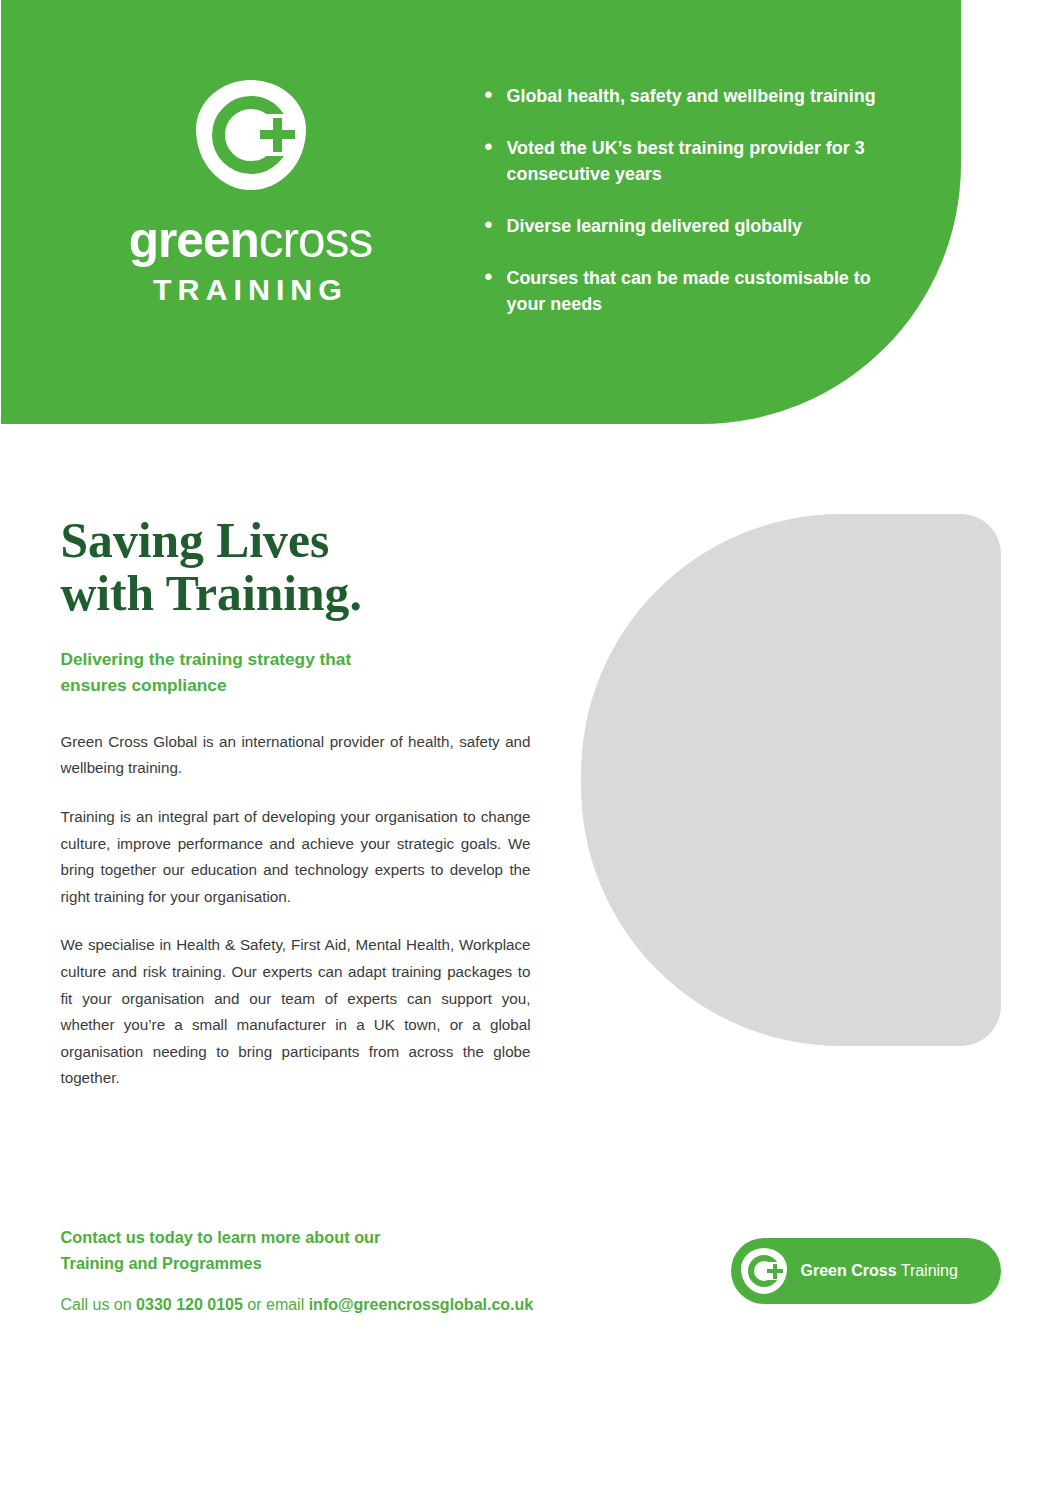green cross
TRAINING
Global health, safety and wellbeing training
Voted the UK’s best training provider for 3 consecutive years
Diverse learning delivered globally
Courses that can be made customisable to your needs
Saving Lives
with Training.
Delivering the training strategy that
ensures compliance
Green Cross Global is an international provider of health, safety and wellbeing training.
Training is an integral part of developing your organisation to change culture, improve performance and achieve your strategic goals. We bring together our education and technology experts to develop the right training for your organisation.
We specialise in Health & Safety, First Aid, Mental Health, Workplace culture and risk training. Our experts can adapt training packages to fit your organisation and our team of experts can support you, whether you’re a small manufacturer in a UK town, or a global organisation needing to bring participants from across the globe together.
Contact us today to learn more about our
Training and Programmes
Call us on 0330 120 0105 or email info@greencrossglobal.co.uk
Green Cross Training